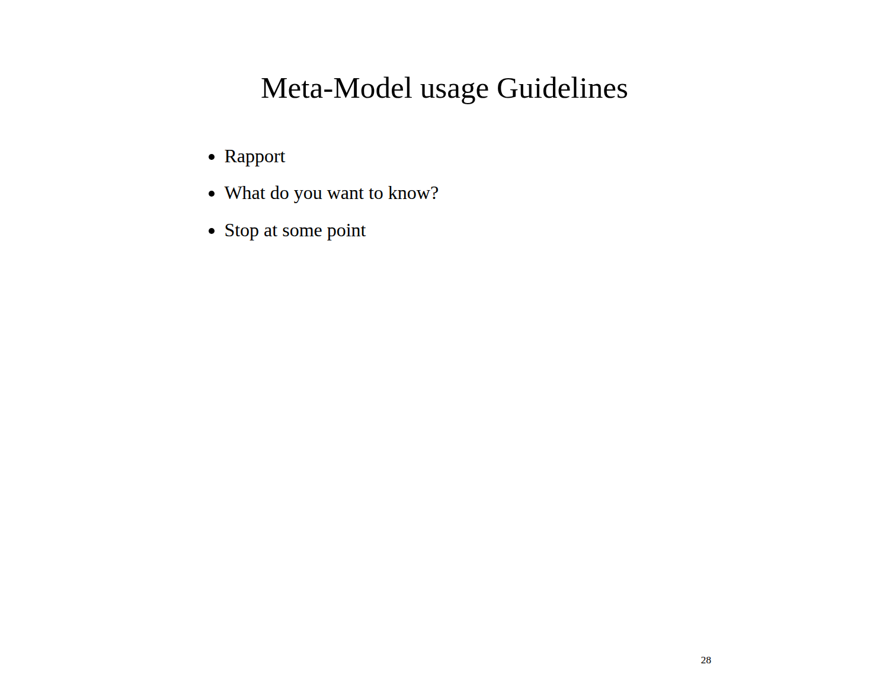Meta-Model usage Guidelines
Rapport
What do you want to know?
Stop at some point
28